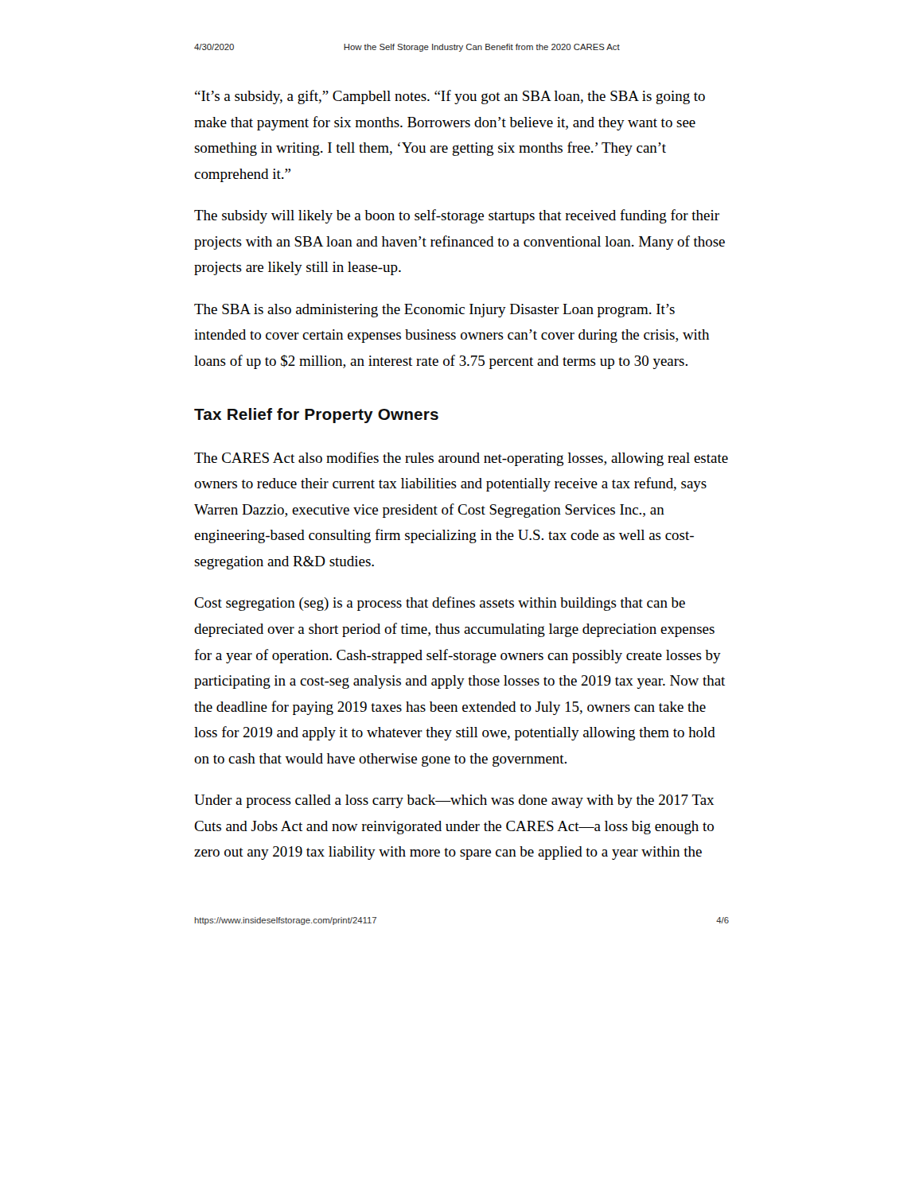4/30/2020 How the Self Storage Industry Can Benefit from the 2020 CARES Act
“It’s a subsidy, a gift,” Campbell notes. “If you got an SBA loan, the SBA is going to make that payment for six months. Borrowers don’t believe it, and they want to see something in writing. I tell them, ‘You are getting six months free.’ They can’t comprehend it.”
The subsidy will likely be a boon to self-storage startups that received funding for their projects with an SBA loan and haven’t refinanced to a conventional loan. Many of those projects are likely still in lease-up.
The SBA is also administering the Economic Injury Disaster Loan program. It’s intended to cover certain expenses business owners can’t cover during the crisis, with loans of up to $2 million, an interest rate of 3.75 percent and terms up to 30 years.
Tax Relief for Property Owners
The CARES Act also modifies the rules around net-operating losses, allowing real estate owners to reduce their current tax liabilities and potentially receive a tax refund, says Warren Dazzio, executive vice president of Cost Segregation Services Inc., an engineering-based consulting firm specializing in the U.S. tax code as well as cost-segregation and R&D studies.
Cost segregation (seg) is a process that defines assets within buildings that can be depreciated over a short period of time, thus accumulating large depreciation expenses for a year of operation. Cash-strapped self-storage owners can possibly create losses by participating in a cost-seg analysis and apply those losses to the 2019 tax year. Now that the deadline for paying 2019 taxes has been extended to July 15, owners can take the loss for 2019 and apply it to whatever they still owe, potentially allowing them to hold on to cash that would have otherwise gone to the government.
Under a process called a loss carry back—which was done away with by the 2017 Tax Cuts and Jobs Act and now reinvigorated under the CARES Act—a loss big enough to zero out any 2019 tax liability with more to spare can be applied to a year within the
https://www.insideselfstorage.com/print/24117 4/6